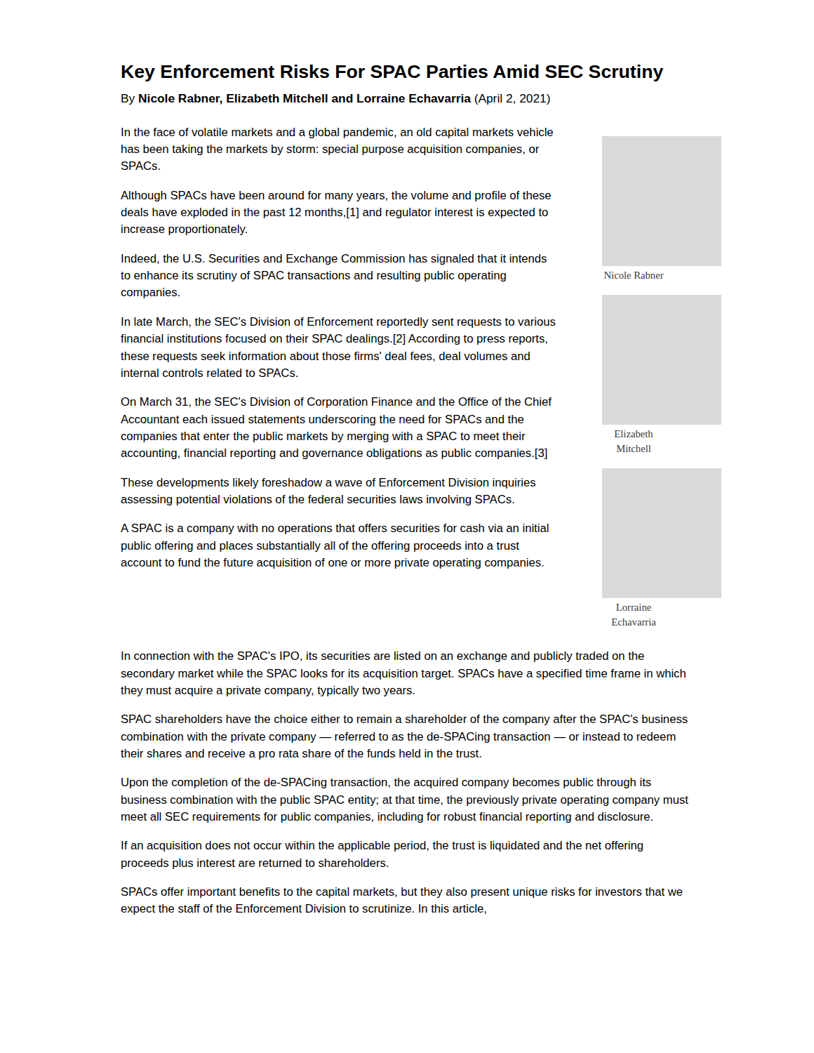Key Enforcement Risks For SPAC Parties Amid SEC Scrutiny
By Nicole Rabner, Elizabeth Mitchell and Lorraine Echavarria (April 2, 2021)
Nicole Rabner
Elizabeth Mitchell
Lorraine Echavarria
In the face of volatile markets and a global pandemic, an old capital markets vehicle has been taking the markets by storm: special purpose acquisition companies, or SPACs.
Although SPACs have been around for many years, the volume and profile of these deals have exploded in the past 12 months,[1] and regulator interest is expected to increase proportionately.
Indeed, the U.S. Securities and Exchange Commission has signaled that it intends to enhance its scrutiny of SPAC transactions and resulting public operating companies.
In late March, the SEC's Division of Enforcement reportedly sent requests to various financial institutions focused on their SPAC dealings.[2] According to press reports, these requests seek information about those firms' deal fees, deal volumes and internal controls related to SPACs.
On March 31, the SEC's Division of Corporation Finance and the Office of the Chief Accountant each issued statements underscoring the need for SPACs and the companies that enter the public markets by merging with a SPAC to meet their accounting, financial reporting and governance obligations as public companies.[3]
These developments likely foreshadow a wave of Enforcement Division inquiries assessing potential violations of the federal securities laws involving SPACs.
A SPAC is a company with no operations that offers securities for cash via an initial public offering and places substantially all of the offering proceeds into a trust account to fund the future acquisition of one or more private operating companies.
In connection with the SPAC's IPO, its securities are listed on an exchange and publicly traded on the secondary market while the SPAC looks for its acquisition target. SPACs have a specified time frame in which they must acquire a private company, typically two years.
SPAC shareholders have the choice either to remain a shareholder of the company after the SPAC's business combination with the private company — referred to as the de-SPACing transaction — or instead to redeem their shares and receive a pro rata share of the funds held in the trust.
Upon the completion of the de-SPACing transaction, the acquired company becomes public through its business combination with the public SPAC entity; at that time, the previously private operating company must meet all SEC requirements for public companies, including for robust financial reporting and disclosure.
If an acquisition does not occur within the applicable period, the trust is liquidated and the net offering proceeds plus interest are returned to shareholders.
SPACs offer important benefits to the capital markets, but they also present unique risks for investors that we expect the staff of the Enforcement Division to scrutinize. In this article,